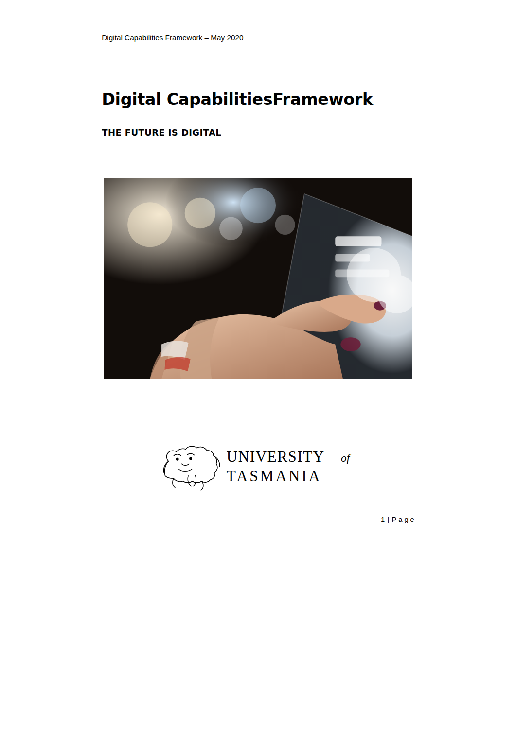Digital Capabilities Framework – May 2020
Digital CapabilitiesFramework
THE FUTURE IS DIGITAL
1 | P a g e